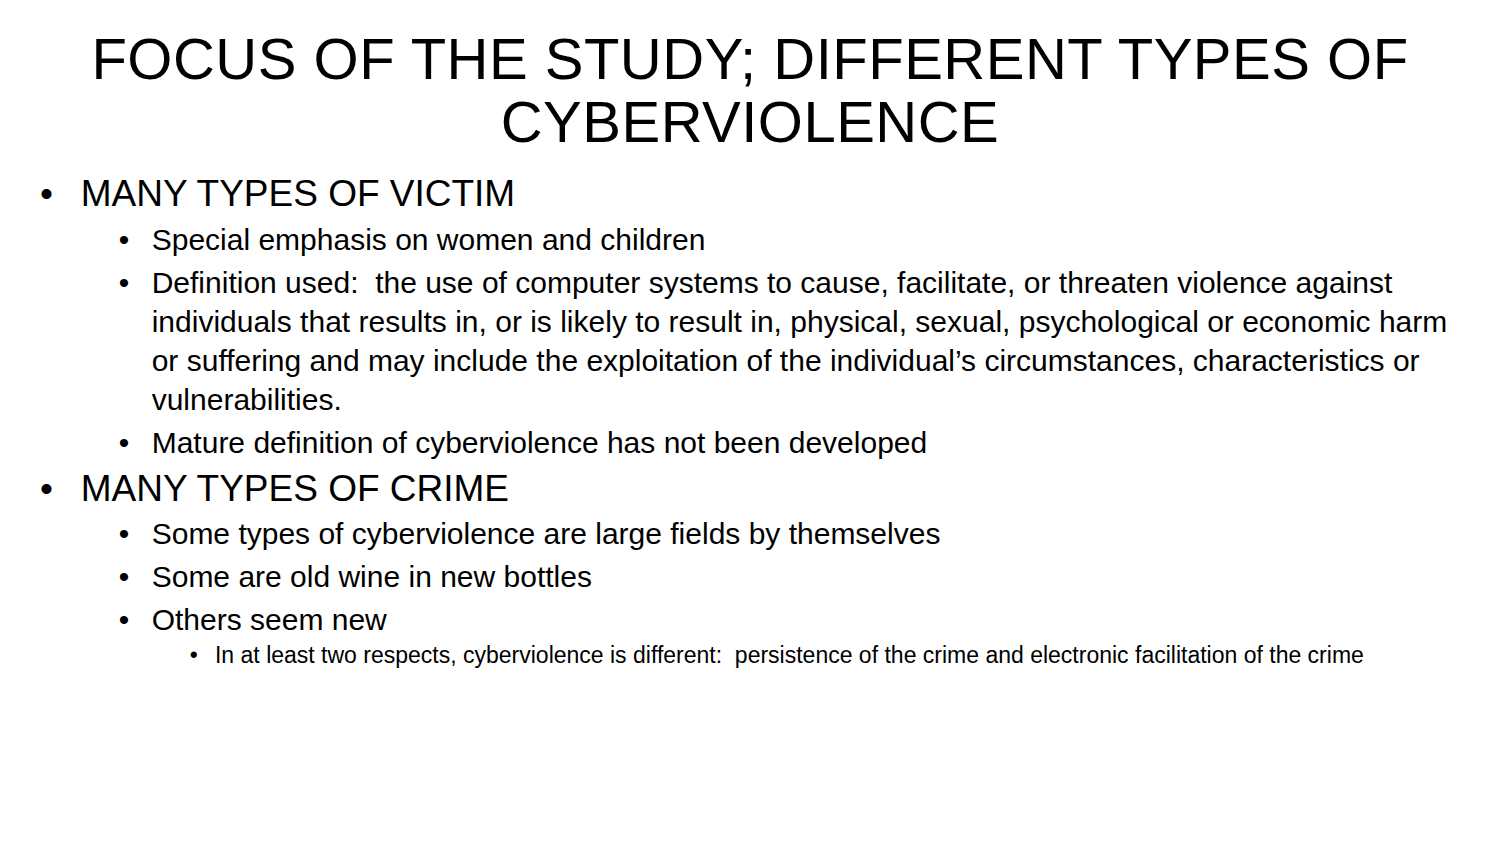FOCUS OF THE STUDY; DIFFERENT TYPES OF CYBERVIOLENCE
MANY TYPES OF VICTIM
Special emphasis on women and children
Definition used: the use of computer systems to cause, facilitate, or threaten violence against individuals that results in, or is likely to result in, physical, sexual, psychological or economic harm or suffering and may include the exploitation of the individual’s circumstances, characteristics or vulnerabilities.
Mature definition of cyberviolence has not been developed
MANY TYPES OF CRIME
Some types of cyberviolence are large fields by themselves
Some are old wine in new bottles
Others seem new
In at least two respects, cyberviolence is different: persistence of the crime and electronic facilitation of the crime